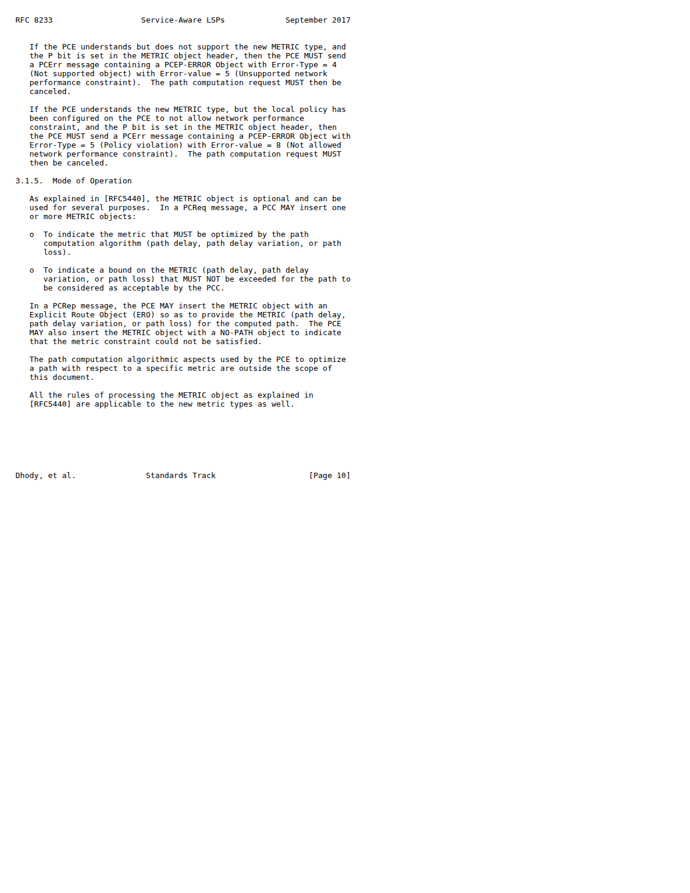RFC 8233 Service-Aware LSPs September 2017 If the PCE understands but does not support the new METRIC type, and the P bit is set in the METRIC object header, then the PCE MUST send a PCErr message containing a PCEP-ERROR Object with Error-Type = 4 (Not supported object) with Error-value = 5 (Unsupported network performance constraint). The path computation request MUST then be canceled. If the PCE understands the new METRIC type, but the local policy has been configured on the PCE to not allow network performance constraint, and the P bit is set in the METRIC object header, then the PCE MUST send a PCErr message containing a PCEP-ERROR Object with Error-Type = 5 (Policy violation) with Error-value = 8 (Not allowed network performance constraint). The path computation request MUST then be canceled. 3.1.5. Mode of Operation As explained in [RFC5440], the METRIC object is optional and can be used for several purposes. In a PCReq message, a PCC MAY insert one or more METRIC objects: o To indicate the metric that MUST be optimized by the path computation algorithm (path delay, path delay variation, or path loss). o To indicate a bound on the METRIC (path delay, path delay variation, or path loss) that MUST NOT be exceeded for the path to be considered as acceptable by the PCC. In a PCRep message, the PCE MAY insert the METRIC object with an Explicit Route Object (ERO) so as to provide the METRIC (path delay, path delay variation, or path loss) for the computed path. The PCE MAY also insert the METRIC object with a NO-PATH object to indicate that the metric constraint could not be satisfied. The path computation algorithmic aspects used by the PCE to optimize a path with respect to a specific metric are outside the scope of this document. All the rules of processing the METRIC object as explained in [RFC5440] are applicable to the new metric types as well. Dhody, et al. Standards Track [Page 10]